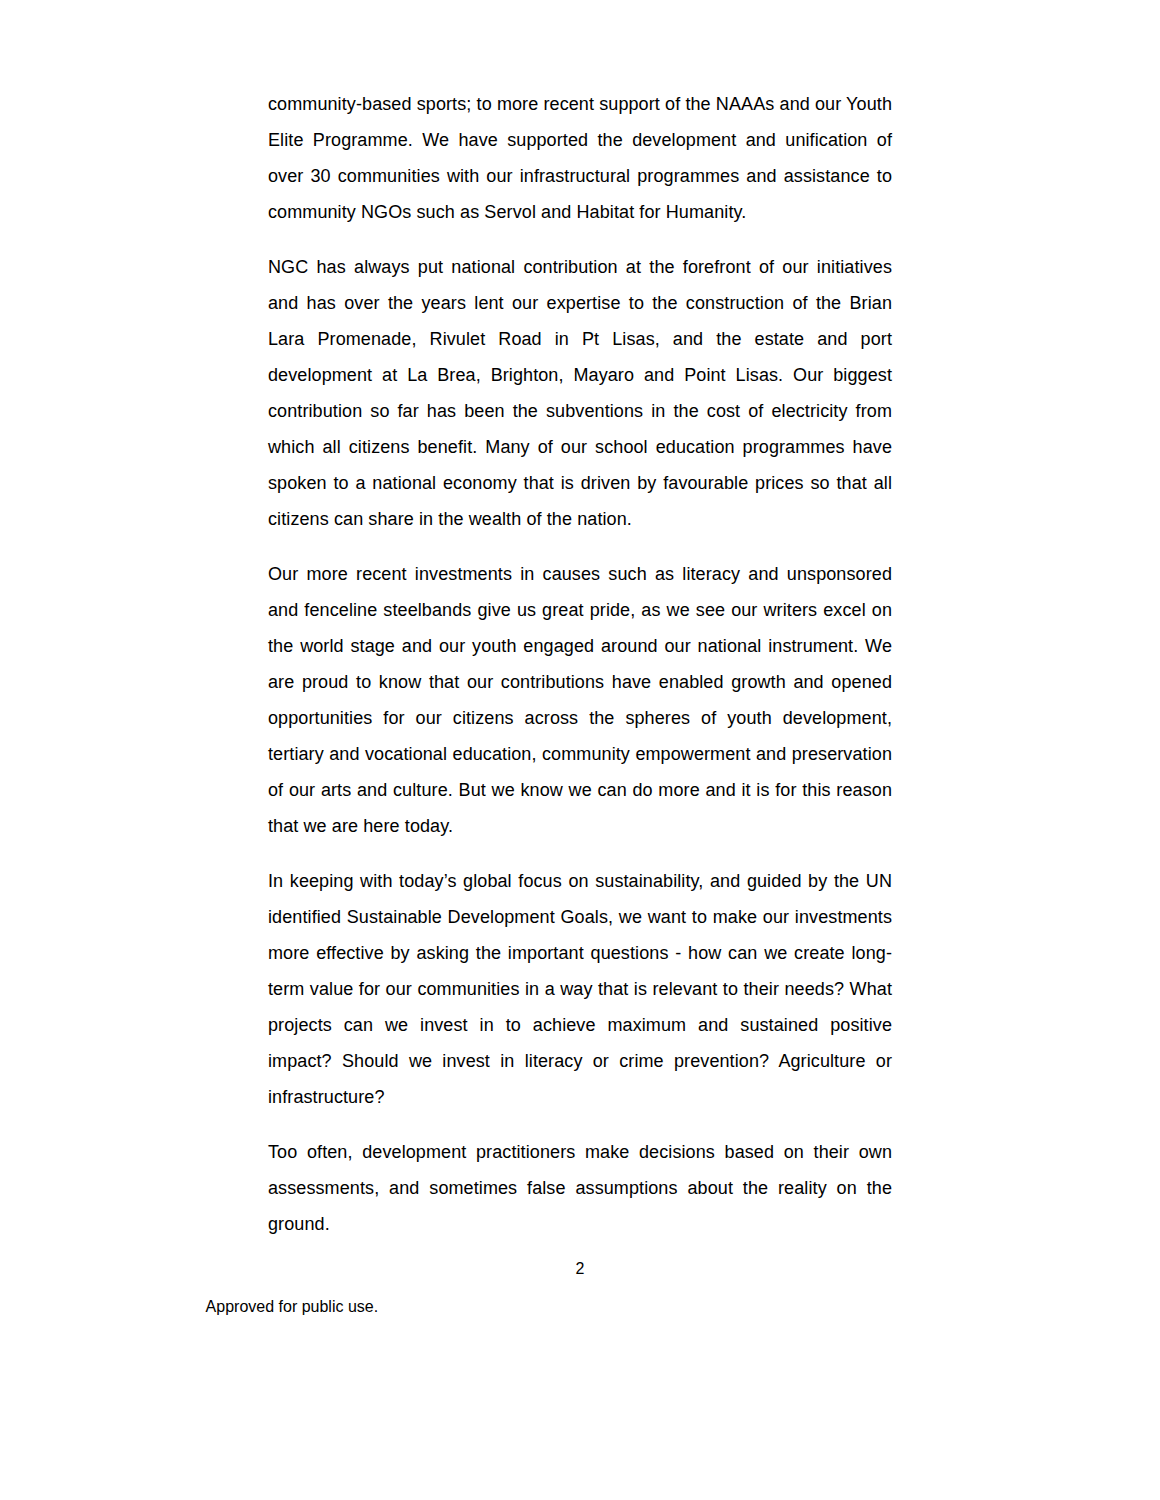community-based sports; to more recent support of the NAAAs and our Youth Elite Programme. We have supported the development and unification of over 30 communities with our infrastructural programmes and assistance to community NGOs such as Servol and Habitat for Humanity.
NGC has always put national contribution at the forefront of our initiatives and has over the years lent our expertise to the construction of the Brian Lara Promenade, Rivulet Road in Pt Lisas, and the estate and port development at La Brea, Brighton, Mayaro and Point Lisas. Our biggest contribution so far has been the subventions in the cost of electricity from which all citizens benefit. Many of our school education programmes have spoken to a national economy that is driven by favourable prices so that all citizens can share in the wealth of the nation.
Our more recent investments in causes such as literacy and unsponsored and fenceline steelbands give us great pride, as we see our writers excel on the world stage and our youth engaged around our national instrument. We are proud to know that our contributions have enabled growth and opened opportunities for our citizens across the spheres of youth development, tertiary and vocational education, community empowerment and preservation of our arts and culture. But we know we can do more and it is for this reason that we are here today.
In keeping with today’s global focus on sustainability, and guided by the UN identified Sustainable Development Goals, we want to make our investments more effective by asking the important questions - how can we create long-term value for our communities in a way that is relevant to their needs? What projects can we invest in to achieve maximum and sustained positive impact? Should we invest in literacy or crime prevention? Agriculture or infrastructure?
Too often, development practitioners make decisions based on their own assessments, and sometimes false assumptions about the reality on the ground.
2
Approved for public use.